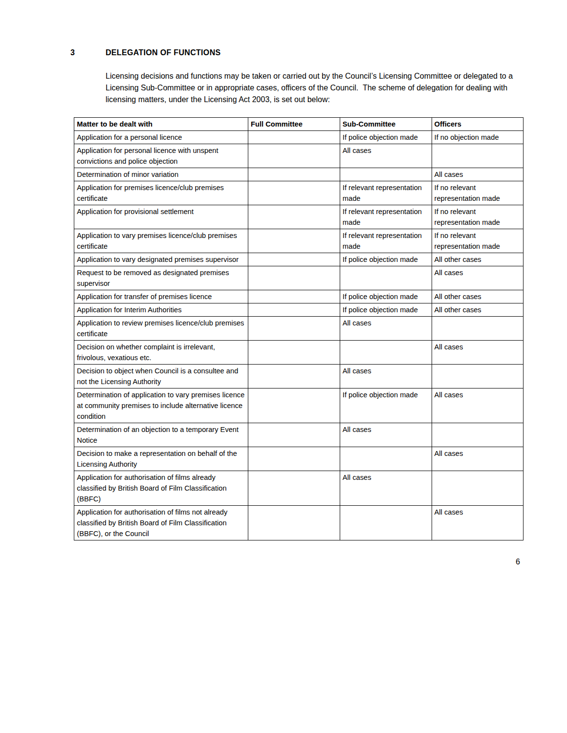3 DELEGATION OF FUNCTIONS
Licensing decisions and functions may be taken or carried out by the Council’s Licensing Committee or delegated to a Licensing Sub-Committee or in appropriate cases, officers of the Council. The scheme of delegation for dealing with licensing matters, under the Licensing Act 2003, is set out below:
| Matter to be dealt with | Full Committee | Sub-Committee | Officers |
| --- | --- | --- | --- |
| Application for a personal licence | | If police objection made | If no objection made |
| Application for personal licence with unspent convictions and police objection | | All cases | |
| Determination of minor variation | | | All cases |
| Application for premises licence/club premises certificate | | If relevant representation made | If no relevant representation made |
| Application for provisional settlement | | If relevant representation made | If no relevant representation made |
| Application to vary premises licence/club premises certificate | | If relevant representation made | If no relevant representation made |
| Application to vary designated premises supervisor | | If police objection made | All other cases |
| Request to be removed as designated premises supervisor | | | All cases |
| Application for transfer of premises licence | | If police objection made | All other cases |
| Application for Interim Authorities | | If police objection made | All other cases |
| Application to review premises licence/club premises certificate | | All cases | |
| Decision on whether complaint is irrelevant, frivolous, vexatious etc. | | | All cases |
| Decision to object when Council is a consultee and not the Licensing Authority | | All cases | |
| Determination of application to vary premises licence at community premises to include alternative licence condition | | If police objection made | All cases |
| Determination of an objection to a temporary Event Notice | | All cases | |
| Decision to make a representation on behalf of the Licensing Authority | | | All cases |
| Application for authorisation of films already classified by British Board of Film Classification (BBFC) | | All cases | |
| Application for authorisation of films not already classified by British Board of Film Classification (BBFC), or the Council | | | All cases |
6